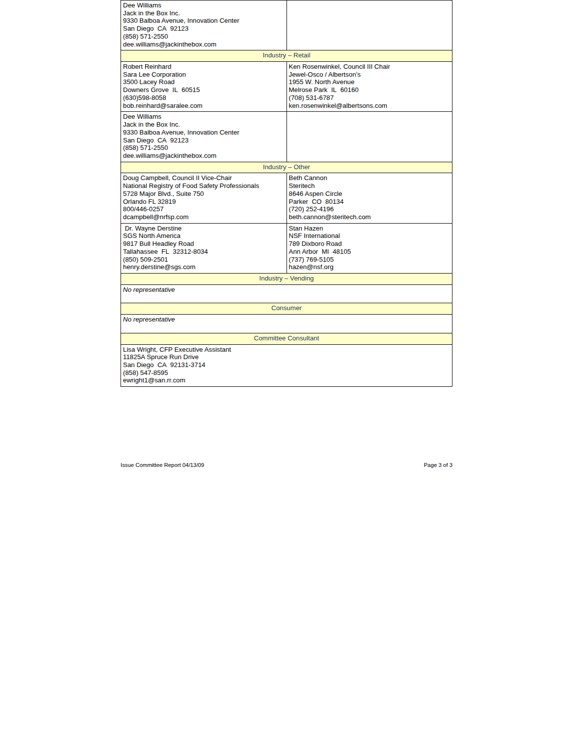| Dee Williams Jack in the Box Inc. 9330 Balboa Avenue, Innovation Center San Diego CA 92123 (858) 571-2550 dee.williams@jackinthebox.com | |
| Industry – Retail |
| Robert Reinhard Sara Lee Corporation 3500 Lacey Road Downers Grove IL 60515 (630)598-8058 bob.reinhard@saralee.com | Ken Rosenwinkel, Council III Chair Jewel-Osco / Albertson’s 1955 W. North Avenue Melrose Park IL 60160 (708) 531-6787 ken.rosenwinkel@albertsons.com |
| Dee Williams Jack in the Box Inc. 9330 Balboa Avenue, Innovation Center San Diego CA 92123 (858) 571-2550 dee.williams@jackinthebox.com | |
| Industry – Other |
| Doug Campbell, Council II Vice-Chair National Registry of Food Safety Professionals 5728 Major Blvd., Suite 750 Orlando FL 32819 800/446-0257 dcampbell@nrfsp.com | Beth Cannon Steritech 8646 Aspen Circle Parker CO 80134 (720) 252-4196 beth.cannon@steritech.com |
| Dr. Wayne Derstine SGS North America 9817 Bull Headley Road Tallahassee FL 32312-8034 (850) 509-2501 henry.derstine@sgs.com | Stan Hazen NSF International 789 Dixboro Road Ann Arbor MI 48105 (737) 769-5105 hazen@nsf.org |
| Industry – Vending |
| No representative |
| Consumer |
| No representative |
| Committee Consultant |
| Lisa Wright, CFP Executive Assistant 11825A Spruce Run Drive San Diego CA 92131-3714 (858) 547-8595 ewright1@san.rr.com |
Issue Committee Report 04/13/09 Page 3 of 3